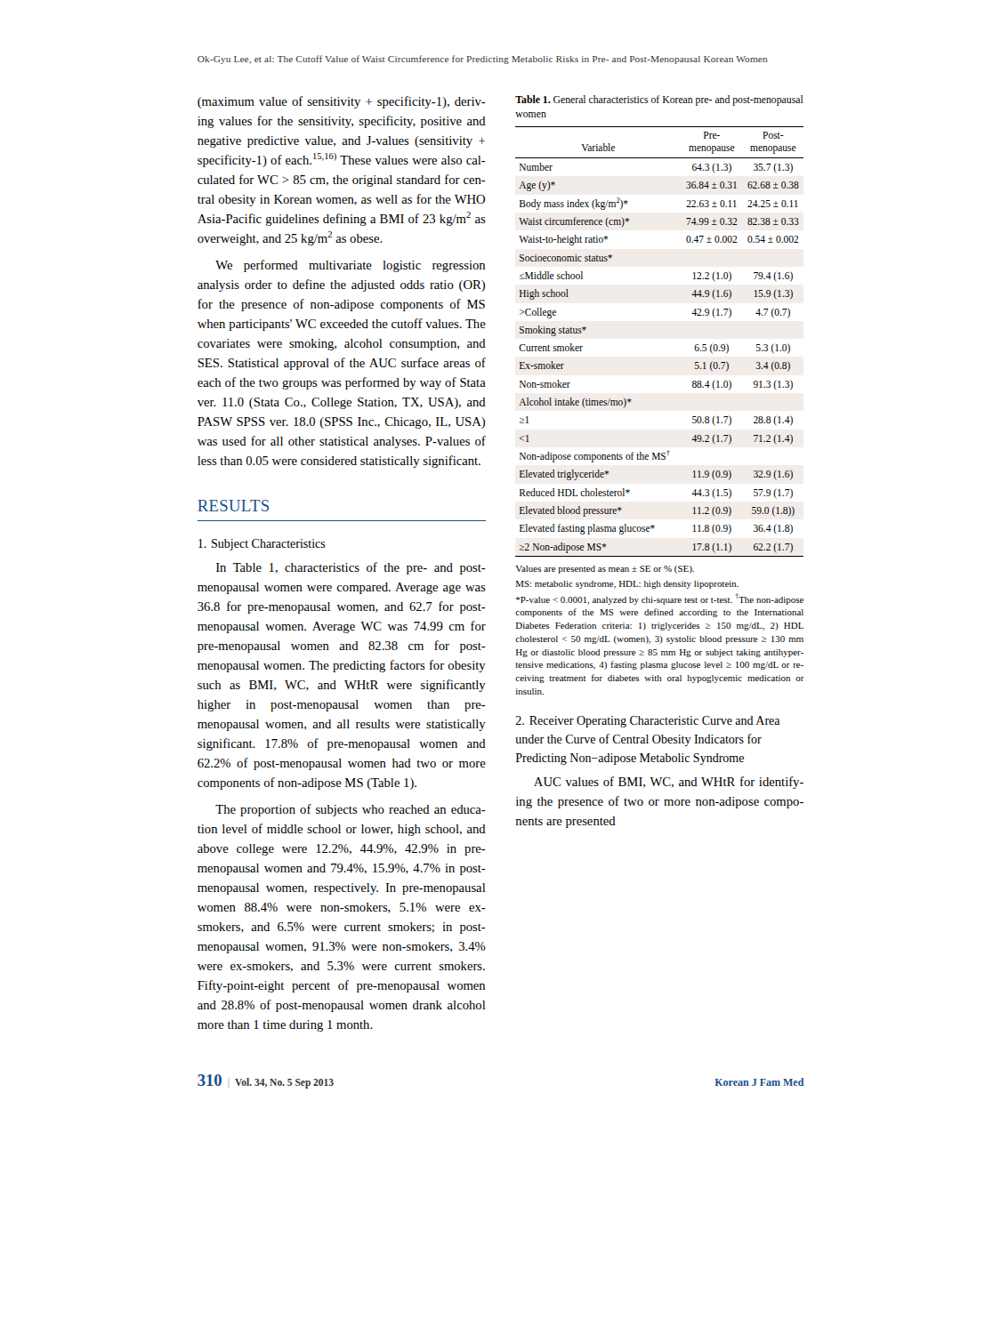Ok-Gyu Lee, et al: The Cutoff Value of Waist Circumference for Predicting Metabolic Risks in Pre- and Post-Menopausal Korean Women
(maximum value of sensitivity + specificity-1), deriving values for the sensitivity, specificity, positive and negative predictive value, and J-values (sensitivity + specificity-1) of each.15,16) These values were also calculated for WC > 85 cm, the original standard for central obesity in Korean women, as well as for the WHO Asia-Pacific guidelines defining a BMI of 23 kg/m2 as overweight, and 25 kg/m2 as obese.
We performed multivariate logistic regression analysis order to define the adjusted odds ratio (OR) for the presence of non-adipose components of MS when participants' WC exceeded the cutoff values. The covariates were smoking, alcohol consumption, and SES. Statistical approval of the AUC surface areas of each of the two groups was performed by way of Stata ver. 11.0 (Stata Co., College Station, TX, USA), and PASW SPSS ver. 18.0 (SPSS Inc., Chicago, IL, USA) was used for all other statistical analyses. P-values of less than 0.05 were considered statistically significant.
RESULTS
1. Subject Characteristics
In Table 1, characteristics of the pre- and post-menopausal women were compared. Average age was 36.8 for pre-menopausal women, and 62.7 for post-menopausal women. Average WC was 74.99 cm for pre-menopausal women and 82.38 cm for post-menopausal women. The predicting factors for obesity such as BMI, WC, and WHtR were significantly higher in post-menopausal women than pre-menopausal women, and all results were statistically significant. 17.8% of pre-menopausal women and 62.2% of post-menopausal women had two or more components of non-adipose MS (Table 1).
The proportion of subjects who reached an education level of middle school or lower, high school, and above college were 12.2%, 44.9%, 42.9% in pre-menopausal women and 79.4%, 15.9%, 4.7% in post-menopausal women, respectively. In pre-menopausal women 88.4% were non-smokers, 5.1% were ex-smokers, and 6.5% were current smokers; in post-menopausal women, 91.3% were non-smokers, 3.4% were ex-smokers, and 5.3% were current smokers. Fifty-point-eight percent of pre-menopausal women and 28.8% of post-menopausal women drank alcohol more than 1 time during 1 month.
Table 1. General characteristics of Korean pre- and post-menopausal women
| Variable | Pre- menopause | Post- menopause |
| --- | --- | --- |
| Number | 64.3 (1.3) | 35.7 (1.3) |
| Age (y)* | 36.84 ± 0.31 | 62.68 ± 0.38 |
| Body mass index (kg/m 2 )* | 22.63 ± 0.11 | 24.25 ± 0.11 |
| Waist circumference (cm)* | 74.99 ± 0.32 | 82.38 ± 0.33 |
| Waist-to-height ratio* | 0.47 ± 0.002 | 0.54 ± 0.002 |
| Socioeconomic status* | | |
| ≤Middle school | 12.2 (1.0) | 79.4 (1.6) |
| High school | 44.9 (1.6) | 15.9 (1.3) |
| >College | 42.9 (1.7) | 4.7 (0.7) |
| Smoking status* | | |
| Current smoker | 6.5 (0.9) | 5.3 (1.0) |
| Ex-smoker | 5.1 (0.7) | 3.4 (0.8) |
| Non-smoker | 88.4 (1.0) | 91.3 (1.3) |
| Alcohol intake (times/mo)* | | |
| ≥1 | 50.8 (1.7) | 28.8 (1.4) |
| <1 | 49.2 (1.7) | 71.2 (1.4) |
| Non-adipose components of the MS † | | |
| Elevated triglyceride* | 11.9 (0.9) | 32.9 (1.6) |
| Reduced HDL cholesterol* | 44.3 (1.5) | 57.9 (1.7) |
| Elevated blood pressure* | 11.2 (0.9) | 59.0 (1.8)) |
| Elevated fasting plasma glucose* | 11.8 (0.9) | 36.4 (1.8) |
| ≥2 Non-adipose MS* | 17.8 (1.1) | 62.2 (1.7) |
Values are presented as mean ± SE or % (SE).
MS: metabolic syndrome, HDL: high density lipoprotein.
*P-value < 0.0001, analyzed by chi-square test or t-test. †The non-adipose components of the MS were defined according to the International Diabetes Federation criteria: 1) triglycerides ≥ 150 mg/dL, 2) HDL cholesterol < 50 mg/dL (women), 3) systolic blood pressure ≥ 130 mm Hg or diastolic blood pressure ≥ 85 mm Hg or subject taking antihypertensive medications, 4) fasting plasma glucose level ≥ 100 mg/dL or receiving treatment for diabetes with oral hypoglycemic medication or insulin.
2. Receiver Operating Characteristic Curve and Area under the Curve of Central Obesity Indicators for Predicting Non−adipose Metabolic Syndrome
AUC values of BMI, WC, and WHtR for identifying the presence of two or more non-adipose components are presented
310 | Vol. 34, No. 5 Sep 2013
Korean J Fam Med